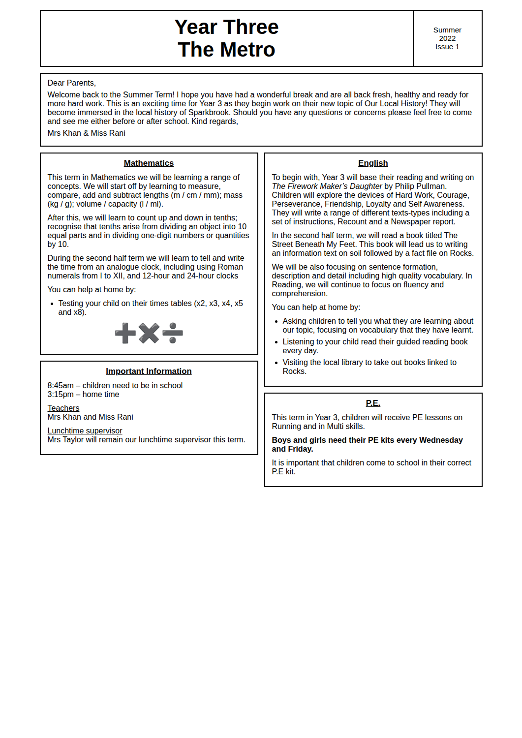Year Three
The Metro
Summer 2022 Issue 1
Dear Parents,
Welcome back to the Summer Term! I hope you have had a wonderful break and are all back fresh, healthy and ready for more hard work. This is an exciting time for Year 3 as they begin work on their new topic of Our Local History! They will become immersed in the local history of Sparkbrook. Should you have any questions or concerns please feel free to come and see me either before or after school. Kind regards,
Mrs Khan & Miss Rani
Mathematics
This term in Mathematics we will be learning a range of concepts. We will start off by learning to measure, compare, add and subtract lengths (m / cm / mm); mass (kg / g); volume / capacity (l / ml).
After this, we will learn to count up and down in tenths; recognise that tenths arise from dividing an object into 10 equal parts and in dividing one-digit numbers or quantities by 10.
During the second half term we will learn to tell and write the time from an analogue clock, including using Roman numerals from I to XII, and 12-hour and 24-hour clocks
You can help at home by:
Testing your child on their times tables (x2, x3, x4, x5 and x8).
➕✖️➗
Important Information
8:45am – children need to be in school
3:15pm – home time
Teachers
Mrs Khan and Miss Rani
Lunchtime supervisor
Mrs Taylor will remain our lunchtime supervisor this term.
English
To begin with, Year 3 will base their reading and writing on The Firework Maker’s Daughter by Philip Pullman. Children will explore the devices of Hard Work, Courage, Perseverance, Friendship, Loyalty and Self Awareness. They will write a range of different texts-types including a set of instructions, Recount and a Newspaper report.
In the second half term, we will read a book titled The Street Beneath My Feet. This book will lead us to writing an information text on soil followed by a fact file on Rocks.
We will be also focusing on sentence formation, description and detail including high quality vocabulary. In Reading, we will continue to focus on fluency and comprehension.
You can help at home by:
Asking children to tell you what they are learning about our topic, focusing on vocabulary that they have learnt.
Listening to your child read their guided reading book every day.
Visiting the local library to take out books linked to Rocks.
P.E.
This term in Year 3, children will receive PE lessons on Running and in Multi skills.
Boys and girls need their PE kits every Wednesday and Friday.
It is important that children come to school in their correct P.E kit.